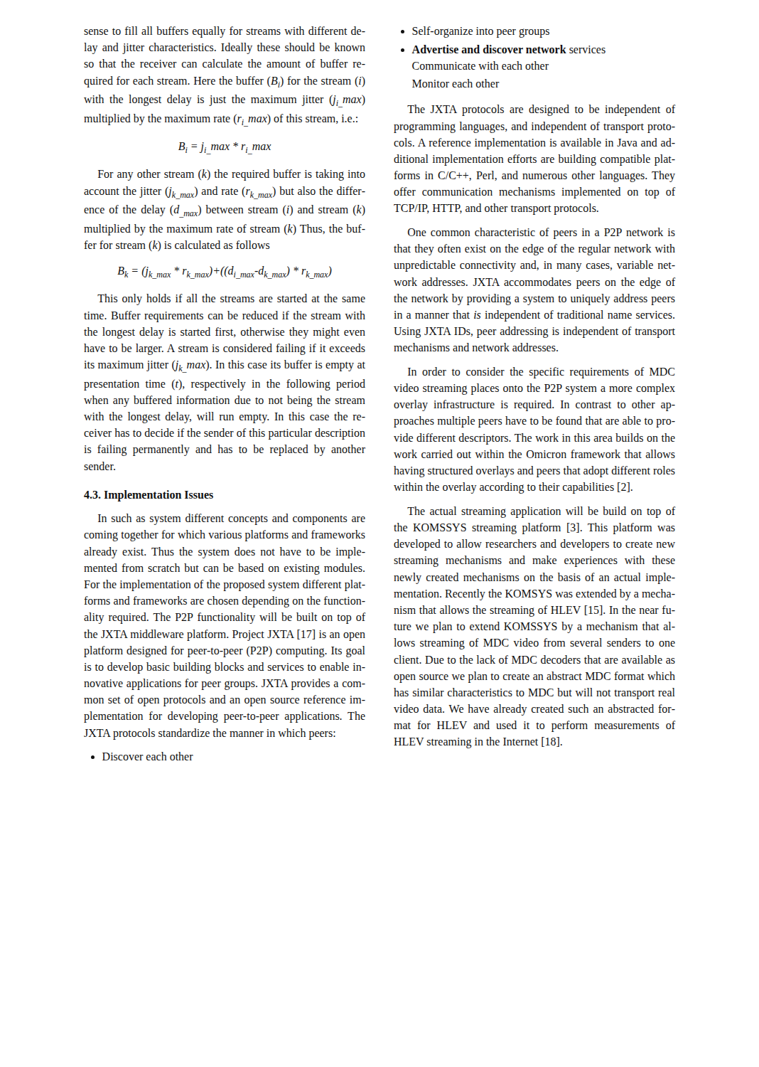sense to fill all buffers equally for streams with different delay and jitter characteristics. Ideally these should be known so that the receiver can calculate the amount of buffer required for each stream. Here the buffer (Bi) for the stream (i) with the longest delay is just the maximum jitter (ji_max) multiplied by the maximum rate (ri_max) of this stream, i.e.:
Bi = ji_max * ri_max
For any other stream (k) the required buffer is taking into account the jitter (jk_max) and rate (rk_max) but also the difference of the delay (d_max) between stream (i) and stream (k) multiplied by the maximum rate of stream (k) Thus, the buffer for stream (k) is calculated as follows
Bk = (jk_max * rk_max)+((di_max-dk_max) * rk_max)
This only holds if all the streams are started at the same time. Buffer requirements can be reduced if the stream with the longest delay is started first, otherwise they might even have to be larger. A stream is considered failing if it exceeds its maximum jitter (jk_max). In this case its buffer is empty at presentation time (t), respectively in the following period when any buffered information due to not being the stream with the longest delay, will run empty. In this case the receiver has to decide if the sender of this particular description is failing permanently and has to be replaced by another sender.
4.3. Implementation Issues
In such as system different concepts and components are coming together for which various platforms and frameworks already exist. Thus the system does not have to be implemented from scratch but can be based on existing modules. For the implementation of the proposed system different platforms and frameworks are chosen depending on the functionality required. The P2P functionality will be built on top of the JXTA middleware platform. Project JXTA [17] is an open platform designed for peer-to-peer (P2P) computing. Its goal is to develop basic building blocks and services to enable innovative applications for peer groups. JXTA provides a common set of open protocols and an open source reference implementation for developing peer-to-peer applications. The JXTA protocols standardize the manner in which peers:
Discover each other
Self-organize into peer groups
Advertise and discover network services
Communicate with each other
Monitor each other
The JXTA protocols are designed to be independent of programming languages, and independent of transport protocols. A reference implementation is available in Java and additional implementation efforts are building compatible platforms in C/C++, Perl, and numerous other languages. They offer communication mechanisms implemented on top of TCP/IP, HTTP, and other transport protocols.
One common characteristic of peers in a P2P network is that they often exist on the edge of the regular network with unpredictable connectivity and, in many cases, variable network addresses. JXTA accommodates peers on the edge of the network by providing a system to uniquely address peers in a manner that is independent of traditional name services. Using JXTA IDs, peer addressing is independent of transport mechanisms and network addresses.
In order to consider the specific requirements of MDC video streaming places onto the P2P system a more complex overlay infrastructure is required. In contrast to other approaches multiple peers have to be found that are able to provide different descriptors. The work in this area builds on the work carried out within the Omicron framework that allows having structured overlays and peers that adopt different roles within the overlay according to their capabilities [2].
The actual streaming application will be build on top of the KOMSSYS streaming platform [3]. This platform was developed to allow researchers and developers to create new streaming mechanisms and make experiences with these newly created mechanisms on the basis of an actual implementation. Recently the KOMSYS was extended by a mechanism that allows the streaming of HLEV [15]. In the near future we plan to extend KOMSSYS by a mechanism that allows streaming of MDC video from several senders to one client. Due to the lack of MDC decoders that are available as open source we plan to create an abstract MDC format which has similar characteristics to MDC but will not transport real video data. We have already created such an abstracted format for HLEV and used it to perform measurements of HLEV streaming in the Internet [18].